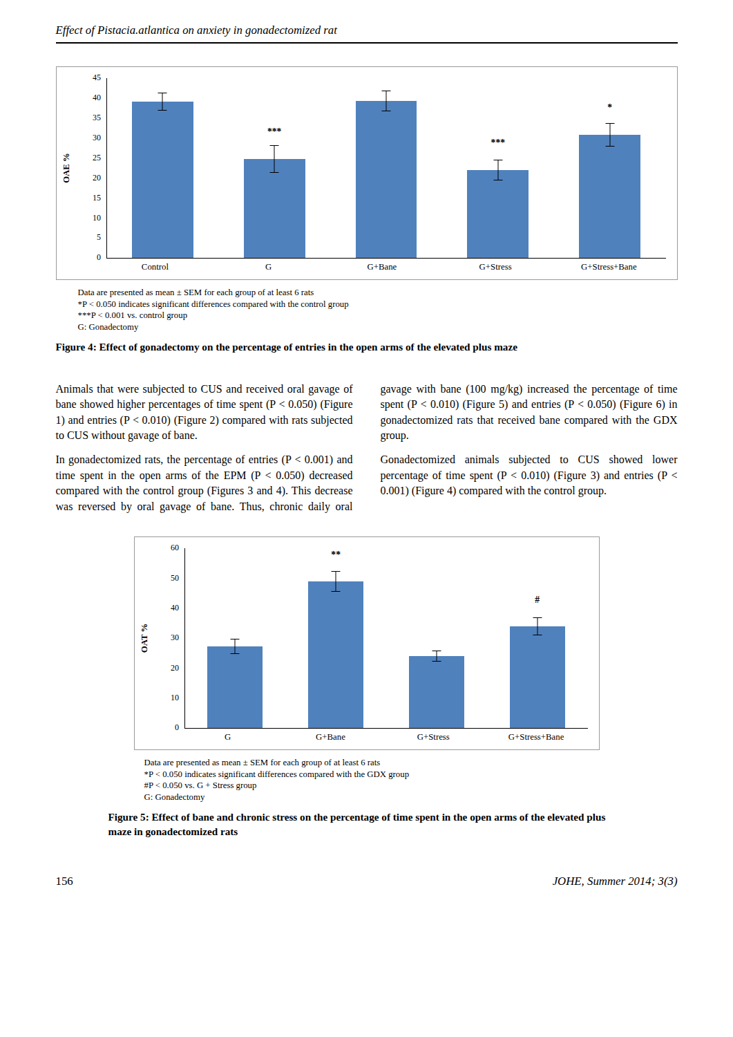Effect of Pistacia.atlantica on anxiety in gonadectomized rat
OAE %
45 40 35 30 25 20 15 10 5 0
***
***
*
Control
G
G+Bane
G+Stress
G+Stress+Bane
Data are presented as mean ± SEM for each group of at least 6 rats
*P < 0.050 indicates significant differences compared with the control group
***P < 0.001 vs. control group
G: Gonadectomy
Figure 4: Effect of gonadectomy on the percentage of entries in the open arms of the elevated plus maze
Animals that were subjected to CUS and received oral gavage of bane showed higher percentages of time spent (P < 0.050) (Figure 1) and entries (P < 0.010) (Figure 2) compared with rats subjected to CUS without gavage of bane.
In gonadectomized rats, the percentage of entries (P < 0.001) and time spent in the open arms of the EPM (P < 0.050) decreased compared with the control group (Figures 3 and 4). This decrease was reversed by oral gavage of bane. Thus, chronic daily oral gavage with bane (100 mg/kg) increased the percentage of time spent (P < 0.010) (Figure 5) and entries (P < 0.050) (Figure 6) in gonadectomized rats that received bane compared with the GDX group.
Gonadectomized animals subjected to CUS showed lower percentage of time spent (P < 0.010) (Figure 3) and entries (P < 0.001) (Figure 4) compared with the control group.
OAT %
60 50 40 30 20 10 0
**
#
G
G+Bane
G+Stress
G+Stress+Bane
Data are presented as mean ± SEM for each group of at least 6 rats
*P < 0.050 indicates significant differences compared with the GDX group
#P < 0.050 vs. G + Stress group
G: Gonadectomy
Figure 5: Effect of bane and chronic stress on the percentage of time spent in the open arms of the elevated plus maze in gonadectomized rats
156 JOHE, Summer 2014; 3(3)